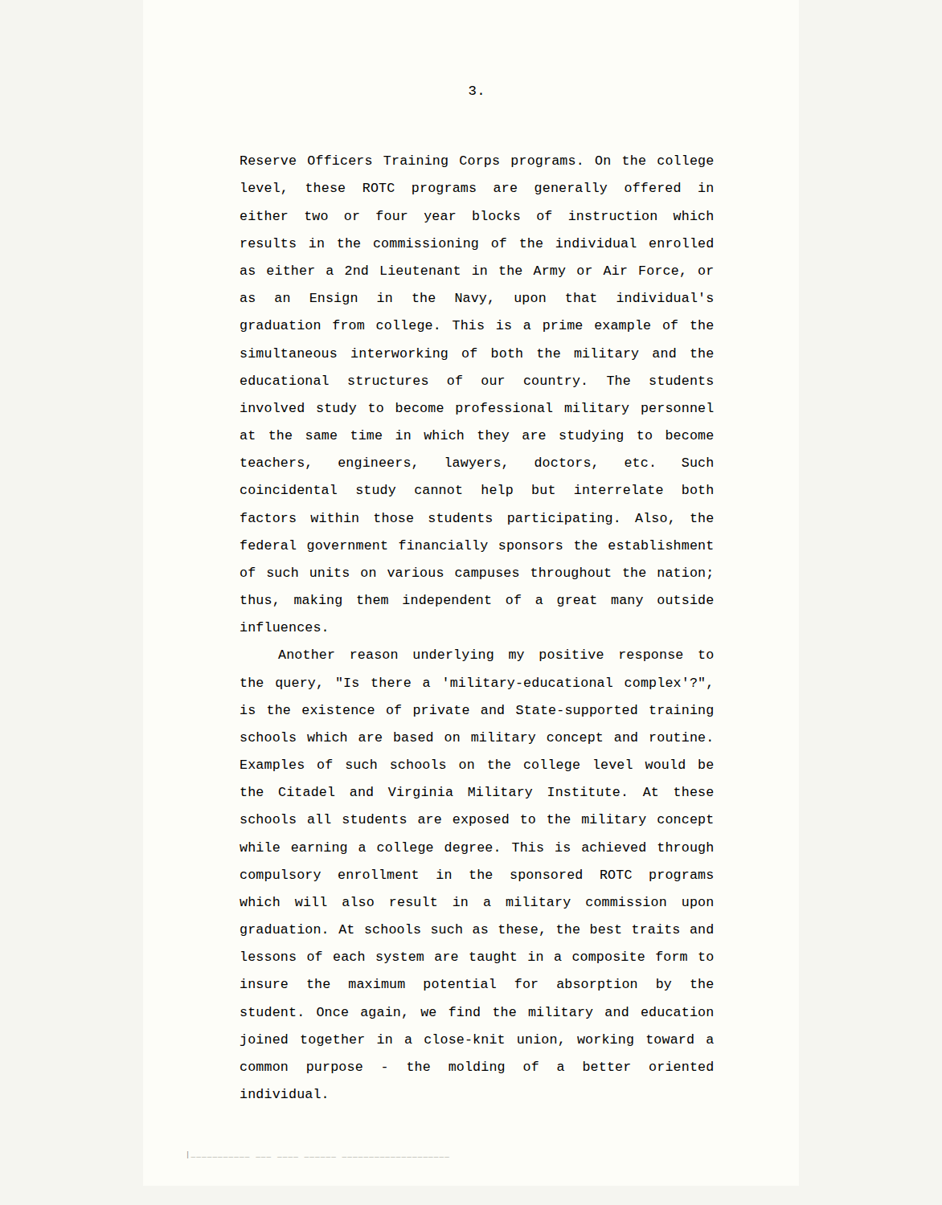3.
Reserve Officers Training Corps programs. On the college level, these ROTC programs are generally offered in either two or four year blocks of instruction which results in the commissioning of the individual enrolled as either a 2nd Lieutenant in the Army or Air Force, or as an Ensign in the Navy, upon that individual's graduation from college. This is a prime example of the simultaneous interworking of both the military and the educational structures of our country. The students involved study to become professional military personnel at the same time in which they are studying to become teachers, engineers, lawyers, doctors, etc. Such coincidental study cannot help but interrelate both factors within those students participating. Also, the federal government financially sponsors the establishment of such units on various campuses throughout the nation; thus, making them independent of a great many outside influences.
Another reason underlying my positive response to the query, "Is there a 'military-educational complex'?", is the existence of private and State-supported training schools which are based on military concept and routine. Examples of such schools on the college level would be the Citadel and Virginia Military Institute. At these schools all students are exposed to the military concept while earning a college degree. This is achieved through compulsory enrollment in the sponsored ROTC programs which will also result in a military commission upon graduation. At schools such as these, the best traits and lessons of each system are taught in a composite form to insure the maximum potential for absorption by the student. Once again, we find the military and education joined together in a close-knit union, working toward a common purpose - the molding of a better oriented individual.
|___________ ___ ____ ______ ____________________